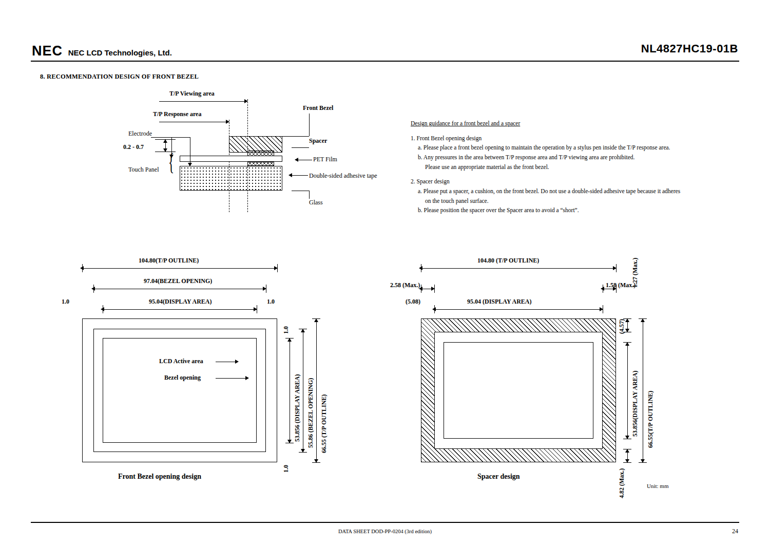NEC NEC LCD Technologies, Ltd.
NL4827HC19-01B
8. RECOMMENDATION DESIGN OF FRONT BEZEL
T/P Viewing area
T/P Response area
Electrode
Front Bezel
Spacer
PET Film
Double-sided adhesive tape
Glass
Touch Panel
{
0.2 - 0.7
Design guidance for a front bezel and a spacer
1. Front Bezel opening design
a. Please place a front bezel opening to maintain the operation by a stylus pen inside the T/P response area.
b. Any pressures in the area between T/P response area and T/P viewing area are prohibited.
Please use an appropriate material as the front bezel.
2. Spacer design
a. Please put a spacer, a cushion, on the front bezel. Do not use a double-sided adhesive tape because it adheres
on the touch panel surface.
b. Please position the spacer over the Spacer area to avoid a “short”.
104.80(T/P OUTLINE)
97.04(BEZEL OPENING)
95.04(DISPLAY AREA)
1.0
1.0
LCD Active area
Bezel opening
53.856 (DISPLAY AREA)
55.86 (BEZEL OPENING)
66.55 (T/P OUTLINE)
1.0
1.0
Front Bezel opening design
104.80 (T/P OUTLINE)
2.58 (Max.)
1.58 (Max.)
(5.08)
95.04 (DISPLAY AREA)
53.856(DISPLAY AREA)
66.55(T/P OUTLINE)
(4.57)
1.27 (Max.)
4.82 (Max.)
Spacer design
Unit: mm
DATA SHEET DOD-PP-0204 (3rd edition)
24